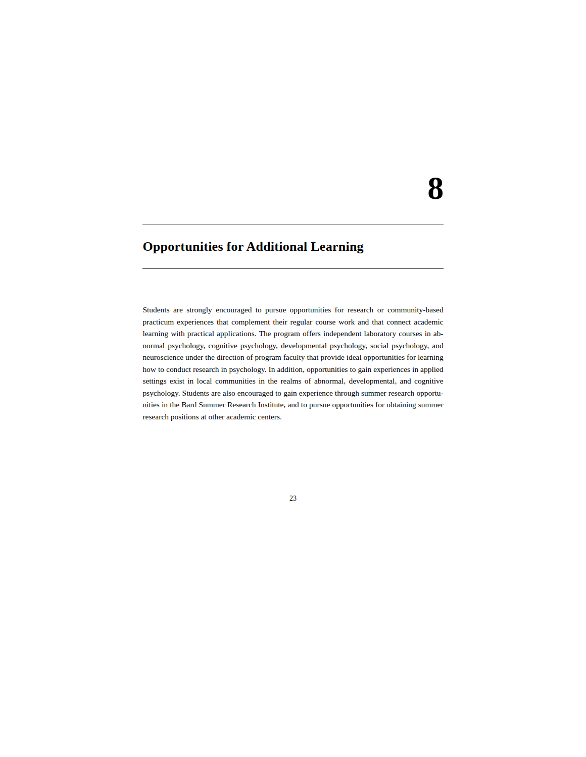8
Opportunities for Additional Learning
Students are strongly encouraged to pursue opportunities for research or community-based practicum experiences that complement their regular course work and that connect academic learning with practical applications. The program offers independent laboratory courses in abnormal psychology, cognitive psychology, developmental psychology, social psychology, and neuroscience under the direction of program faculty that provide ideal opportunities for learning how to conduct research in psychology. In addition, opportunities to gain experiences in applied settings exist in local communities in the realms of abnormal, developmental, and cognitive psychology. Students are also encouraged to gain experience through summer research opportunities in the Bard Summer Research Institute, and to pursue opportunities for obtaining summer research positions at other academic centers.
23